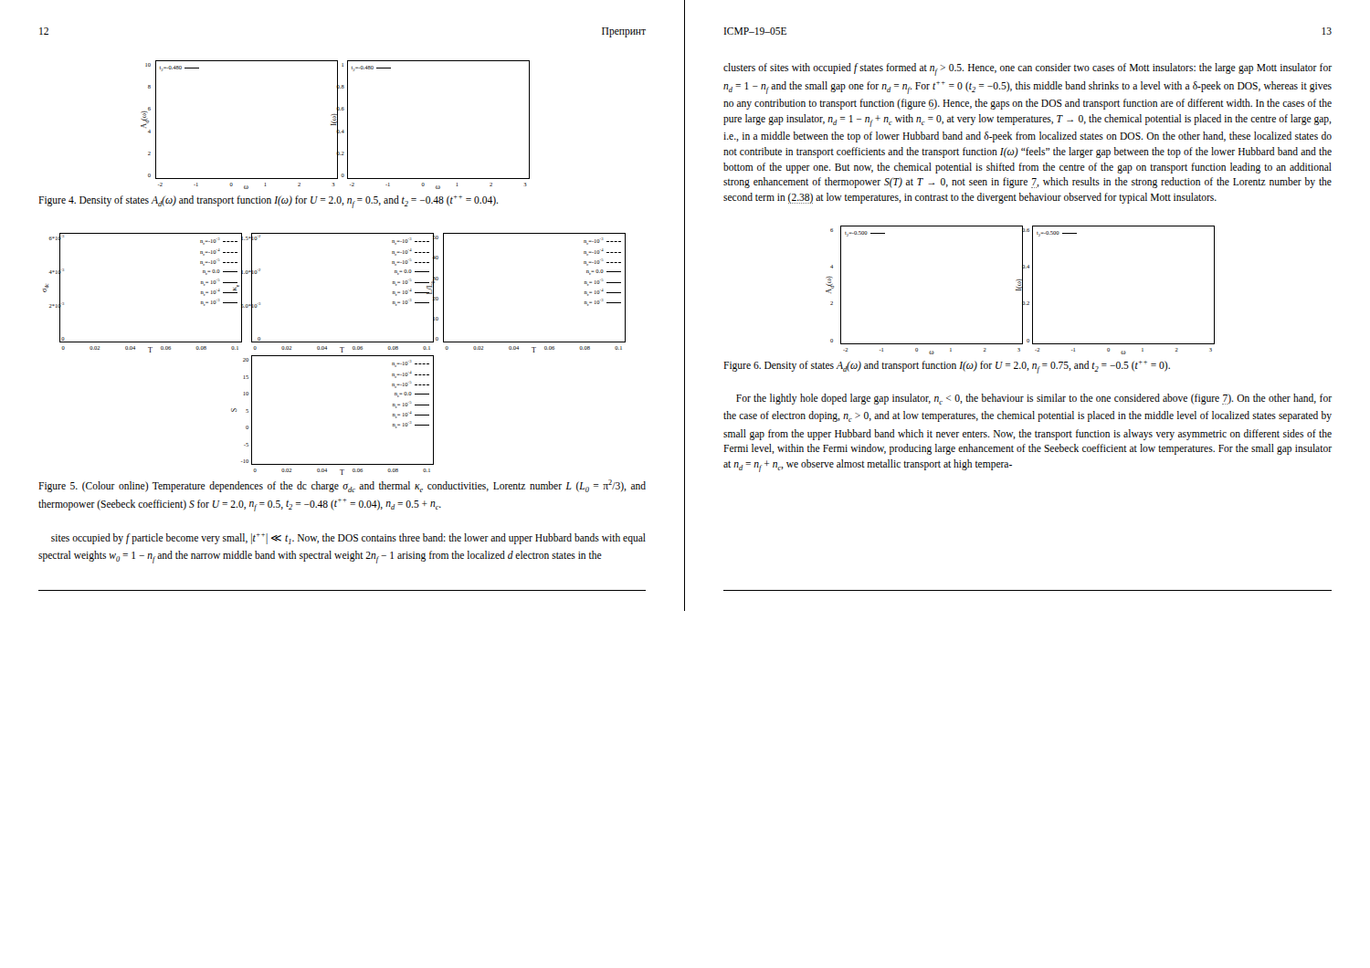12 Препринт
t2=-0.480
Ad(ω)
1086420
-2-10123
ω
t2=-0.480
I(ω)
10.80.60.40.20
-2-10123
ω
Figure 4. Density of states Ad(ω) and transport function I(ω) for U = 2.0, nf = 0.5, and t2 = −0.48 (t++ = 0.04).
nc=-10-3
nc=-10-4
nc=-10-5
nc= 0.0
nc= 10-5
nc= 10-4
nc= 10-3
σdc
6*10-34*10-32*10-30
00.020.040.060.080.1
T
nc=-10-3
nc=-10-4
nc=-10-5
nc= 0.0
nc= 10-5
nc= 10-4
nc= 10-3
κe
1.5*10-21.0*10-25.0*10-30
00.020.040.060.080.1
T
nc=-10-3
nc=-10-4
nc=-10-5
nc= 0.0
nc= 10-5
nc= 10-4
nc= 10-3
L/L0
50403020100
00.020.040.060.080.1
T
nc=-10-3
nc=-10-4
nc=-10-5
nc= 0.0
nc= 10-5
nc= 10-4
nc= 10-3
S
20151050-5-10
00.020.040.060.080.1
T
Figure 5. (Colour online) Temperature dependences of the dc charge σdc and thermal κe conductivities, Lorentz number L (L0 = π2/3), and thermopower (Seebeck coefficient) S for U = 2.0, nf = 0.5, t2 = −0.48 (t++ = 0.04), nd = 0.5 + nc.
sites occupied by f particle become very small, |t++| ≪ t1. Now, the DOS contains three band: the lower and upper Hubbard bands with equal spectral weights w0 = 1 − nf and the narrow middle band with spectral weight 2nf − 1 arising from the localized d electron states in the
ICMP–19–05E 13
clusters of sites with occupied f states formed at nf > 0.5. Hence, one can consider two cases of Mott insulators: the large gap Mott insulator for nd = 1 − nf and the small gap one for nd = nf. For t++ = 0 (t2 = −0.5), this middle band shrinks to a level with a δ-peek on DOS, whereas it gives no any contribution to transport function (figure 6). Hence, the gaps on the DOS and transport function are of different width. In the cases of the pure large gap insulator, nd = 1 − nf + nc with nc = 0, at very low temperatures, T → 0, the chemical potential is placed in the centre of large gap, i.e., in a middle between the top of lower Hubbard band and δ-peek from localized states on DOS. On the other hand, these localized states do not contribute in transport coefficients and the transport function I(ω) “feels” the larger gap between the top of the lower Hubbard band and the bottom of the upper one. But now, the chemical potential is shifted from the centre of the gap on transport function leading to an additional strong enhancement of thermopower S(T) at T → 0, not seen in figure 7, which results in the strong reduction of the Lorentz number by the second term in (2.38) at low temperatures, in contrast to the divergent behaviour observed for typical Mott insulators.
t2=-0.500
Ad(ω)
6420
-2-10123
ω
t2=-0.500
I(ω)
0.60.40.20
-2-10123
ω
Figure 6. Density of states Ad(ω) and transport function I(ω) for U = 2.0, nf = 0.75, and t2 = −0.5 (t++ = 0).
For the lightly hole doped large gap insulator, nc < 0, the behaviour is similar to the one considered above (figure 7). On the other hand, for the case of electron doping, nc > 0, and at low temperatures, the chemical potential is placed in the middle level of localized states separated by small gap from the upper Hubbard band which it never enters. Now, the transport function is always very asymmetric on different sides of the Fermi level, within the Fermi window, producing large enhancement of the Seebeck coefficient at low temperatures. For the small gap insulator at nd = nf + nc, we observe almost metallic transport at high tempera-